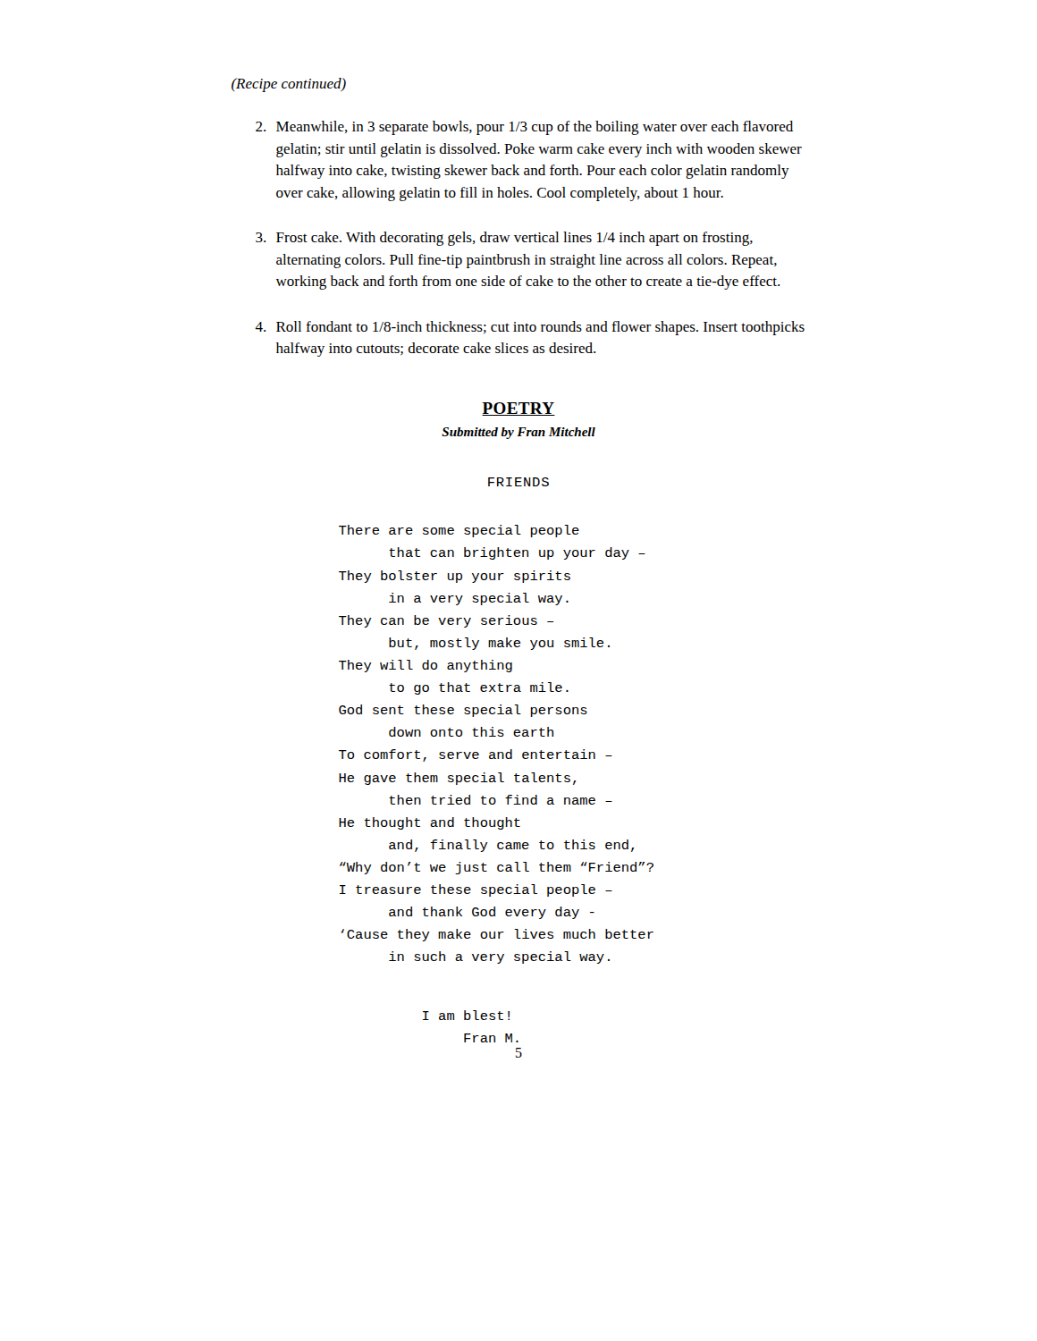(Recipe continued)
Meanwhile, in 3 separate bowls, pour 1/3 cup of the boiling water over each flavored gelatin; stir until gelatin is dissolved. Poke warm cake every inch with wooden skewer halfway into cake, twisting skewer back and forth. Pour each color gelatin randomly over cake, allowing gelatin to fill in holes. Cool completely, about 1 hour.
Frost cake. With decorating gels, draw vertical lines 1/4 inch apart on frosting, alternating colors. Pull fine-tip paintbrush in straight line across all colors. Repeat, working back and forth from one side of cake to the other to create a tie-dye effect.
Roll fondant to 1/8-inch thickness; cut into rounds and flower shapes. Insert toothpicks halfway into cutouts; decorate cake slices as desired.
POETRY
Submitted by Fran Mitchell
FRIENDS
There are some special people that can brighten up your day – They bolster up your spirits in a very special way. They can be very serious – but, mostly make you smile. They will do anything to go that extra mile. God sent these special persons down onto this earth To comfort, serve and entertain – He gave them special talents, then tried to find a name – He thought and thought and, finally came to this end, “Why don’t we just call them “Friend”? I treasure these special people – and thank God every day - ‘Cause they make our lives much better in such a very special way.
I am blest! Fran M.
5